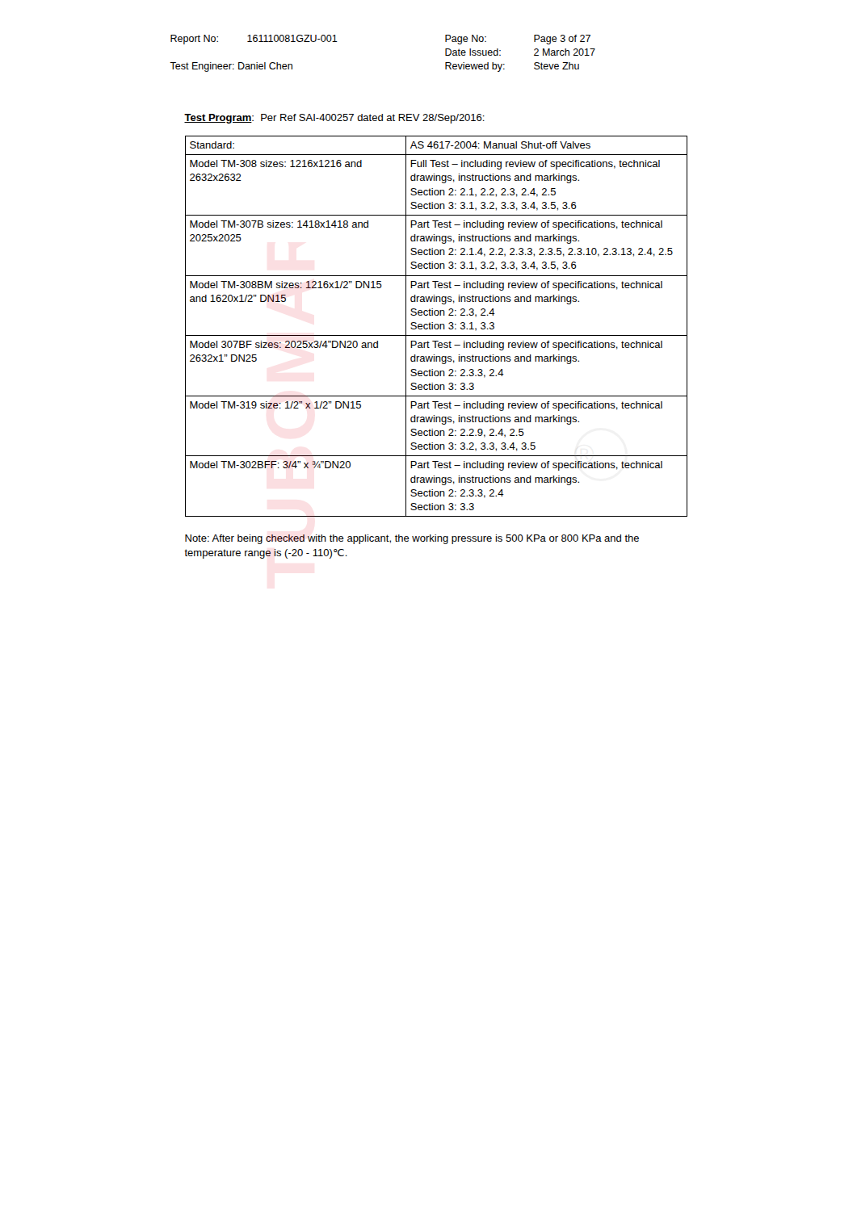TUBOMART
®
®
Report No: 161110081GZU-001
Test Engineer: Daniel Chen
Page No: Page 3 of 27
Date Issued: 2 March 2017
Reviewed by: Steve Zhu
Test Program: Per Ref SAI-400257 dated at REV 28/Sep/2016:
| Standard: | AS 4617-2004: Manual Shut-off Valves |
| Model TM-308 sizes: 1216x1216 and 2632x2632 | Full Test – including review of specifications, technical drawings, instructions and markings. Section 2: 2.1, 2.2, 2.3, 2.4, 2.5 Section 3: 3.1, 3.2, 3.3, 3.4, 3.5, 3.6 |
| Model TM-307B sizes: 1418x1418 and 2025x2025 | Part Test – including review of specifications, technical drawings, instructions and markings. Section 2: 2.1.4, 2.2, 2.3.3, 2.3.5, 2.3.10, 2.3.13, 2.4, 2.5 Section 3: 3.1, 3.2, 3.3, 3.4, 3.5, 3.6 |
| Model TM-308BM sizes: 1216x1/2” DN15 and 1620x1/2” DN15 | Part Test – including review of specifications, technical drawings, instructions and markings. Section 2: 2.3, 2.4 Section 3: 3.1, 3.3 |
| Model 307BF sizes: 2025x3/4”DN20 and 2632x1” DN25 | Part Test – including review of specifications, technical drawings, instructions and markings. Section 2: 2.3.3, 2.4 Section 3: 3.3 |
| Model TM-319 size: 1/2” x 1/2” DN15 | Part Test – including review of specifications, technical drawings, instructions and markings. Section 2: 2.2.9, 2.4, 2.5 Section 3: 3.2, 3.3, 3.4, 3.5 |
| Model TM-302BFF: 3/4” x ¾”DN20 | Part Test – including review of specifications, technical drawings, instructions and markings. Section 2: 2.3.3, 2.4 Section 3: 3.3 |
Note: After being checked with the applicant, the working pressure is 500 KPa or 800 KPa and the temperature range is (-20 - 110)℃.